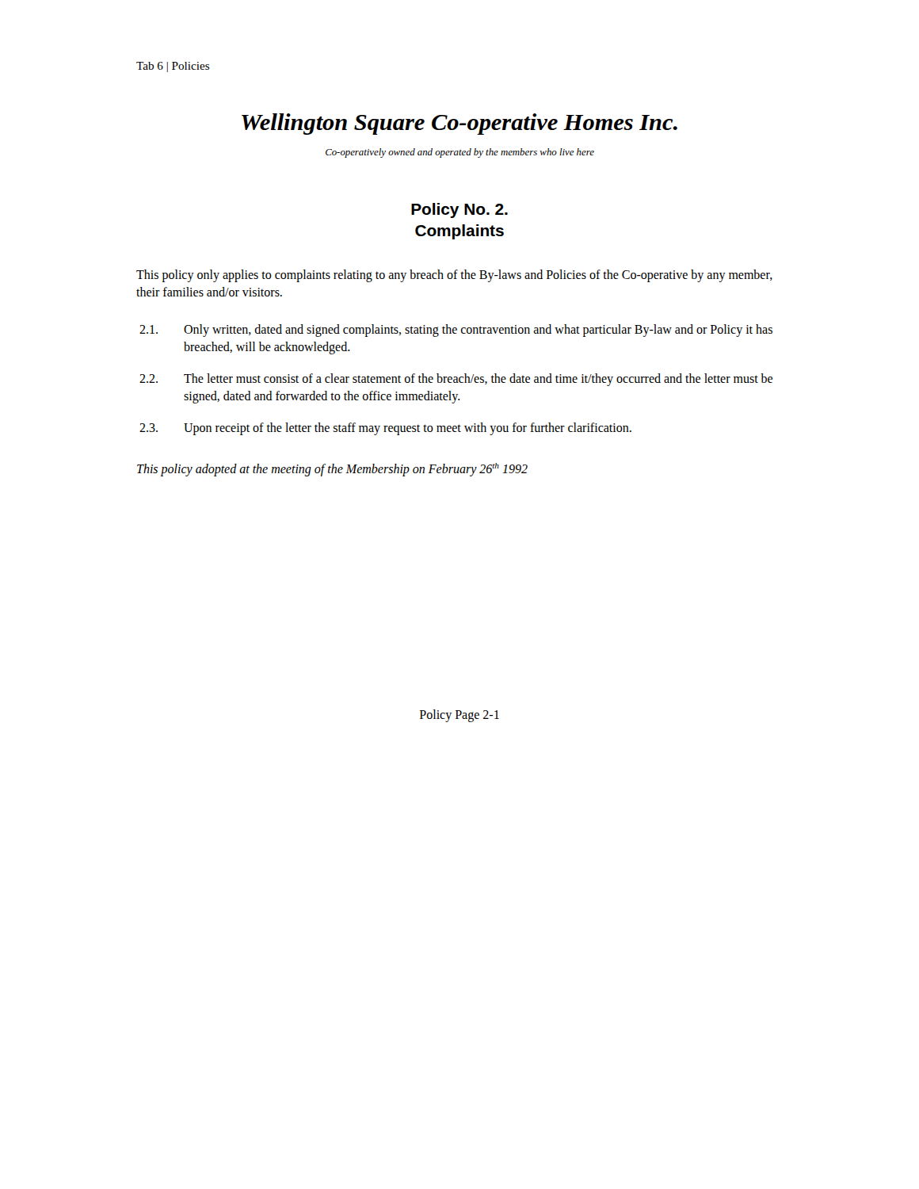Tab 6 | Policies
Wellington Square Co-operative Homes Inc.
Co-operatively owned and operated by the members who live here
Policy No. 2.
Complaints
This policy only applies to complaints relating to any breach of the By-laws and Policies of the Co-operative by any member, their families and/or visitors.
2.1. Only written, dated and signed complaints, stating the contravention and what particular By-law and or Policy it has breached, will be acknowledged.
2.2. The letter must consist of a clear statement of the breach/es, the date and time it/they occurred and the letter must be signed, dated and forwarded to the office immediately.
2.3. Upon receipt of the letter the staff may request to meet with you for further clarification.
This policy adopted at the meeting of the Membership on February 26th 1992
Policy Page 2-1